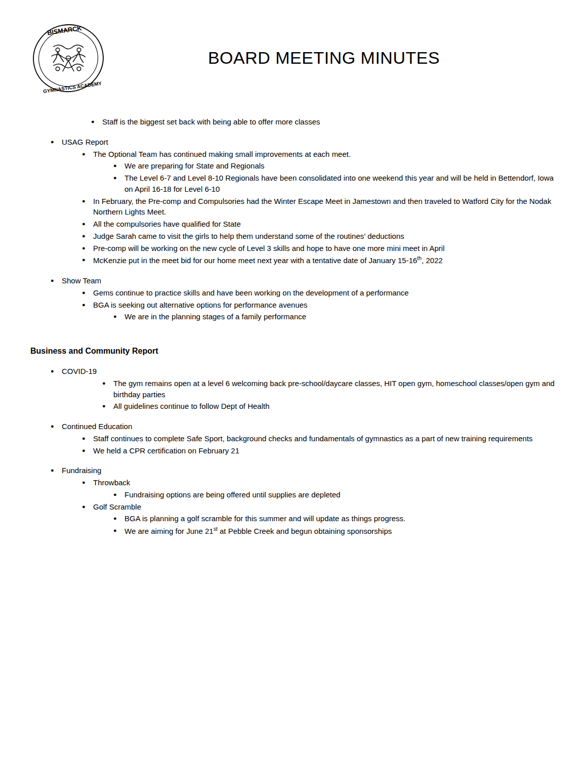BISMARCK GYMNASTICS ACADEMY
BOARD MEETING MINUTES
Staff is the biggest set back with being able to offer more classes
USAG Report
The Optional Team has continued making small improvements at each meet.
We are preparing for State and Regionals
The Level 6-7 and Level 8-10 Regionals have been consolidated into one weekend this year and will be held in Bettendorf, Iowa on April 16-18 for Level 6-10
In February, the Pre-comp and Compulsories had the Winter Escape Meet in Jamestown and then traveled to Watford City for the Nodak Northern Lights Meet.
All the compulsories have qualified for State
Judge Sarah came to visit the girls to help them understand some of the routines’ deductions
Pre-comp will be working on the new cycle of Level 3 skills and hope to have one more mini meet in April
McKenzie put in the meet bid for our home meet next year with a tentative date of January 15-16th, 2022
Show Team
Gems continue to practice skills and have been working on the development of a performance
BGA is seeking out alternative options for performance avenues
We are in the planning stages of a family performance
Business and Community Report
COVID-19
The gym remains open at a level 6 welcoming back pre-school/daycare classes, HIT open gym, homeschool classes/open gym and birthday parties
All guidelines continue to follow Dept of Health
Continued Education
Staff continues to complete Safe Sport, background checks and fundamentals of gymnastics as a part of new training requirements
We held a CPR certification on February 21
Fundraising
Throwback
Fundraising options are being offered until supplies are depleted
Golf Scramble
BGA is planning a golf scramble for this summer and will update as things progress.
We are aiming for June 21st at Pebble Creek and begun obtaining sponsorships